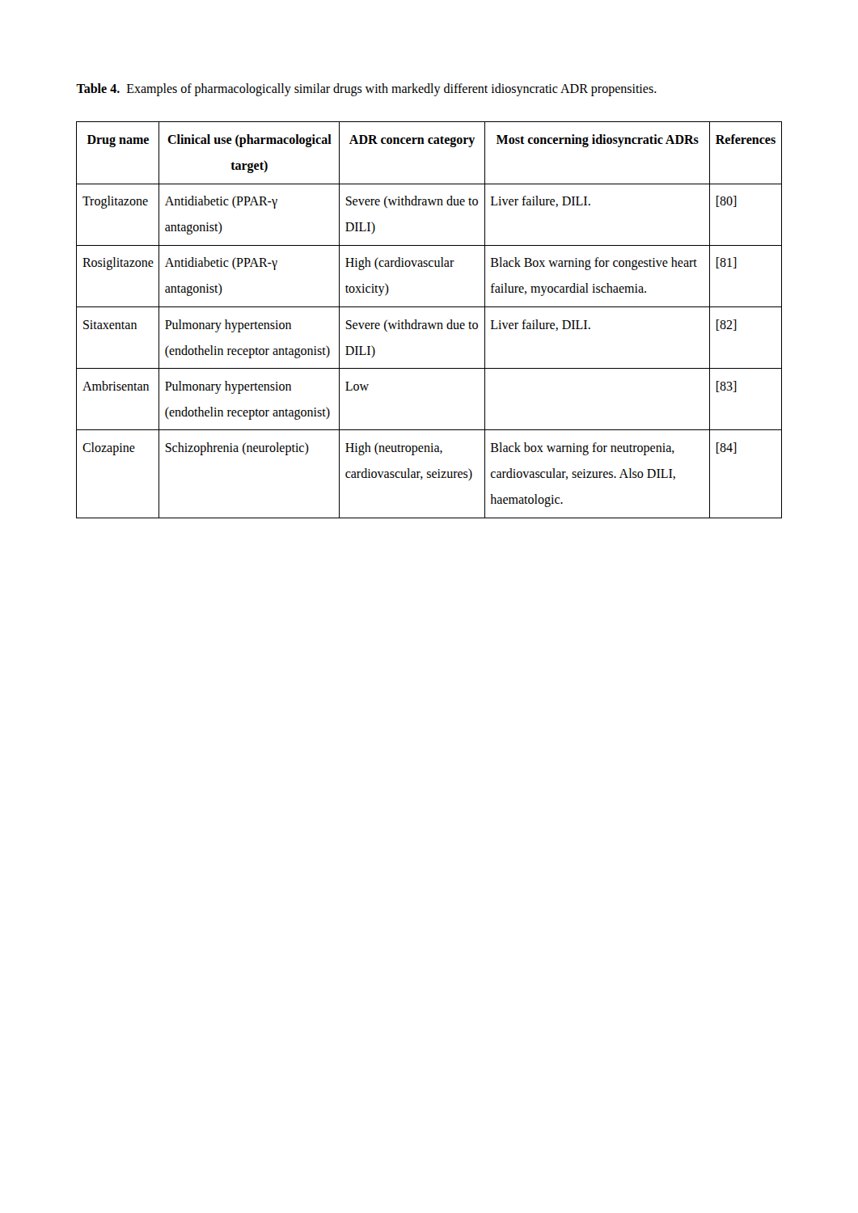Table 4. Examples of pharmacologically similar drugs with markedly different idiosyncratic ADR propensities.
| Drug name | Clinical use (pharmacological target) | ADR concern category | Most concerning idiosyncratic ADRs | References |
| --- | --- | --- | --- | --- |
| Troglitazone | Antidiabetic (PPAR-γ antagonist) | Severe (withdrawn due to DILI) | Liver failure, DILI. | [80] |
| Rosiglitazone | Antidiabetic (PPAR-γ antagonist) | High (cardiovascular toxicity) | Black Box warning for congestive heart failure, myocardial ischaemia. | [81] |
| Sitaxentan | Pulmonary hypertension (endothelin receptor antagonist) | Severe (withdrawn due to DILI) | Liver failure, DILI. | [82] |
| Ambrisentan | Pulmonary hypertension (endothelin receptor antagonist) | Low | | [83] |
| Clozapine | Schizophrenia (neuroleptic) | High (neutropenia, cardiovascular, seizures) | Black box warning for neutropenia, cardiovascular, seizures. Also DILI, haematologic. | [84] |